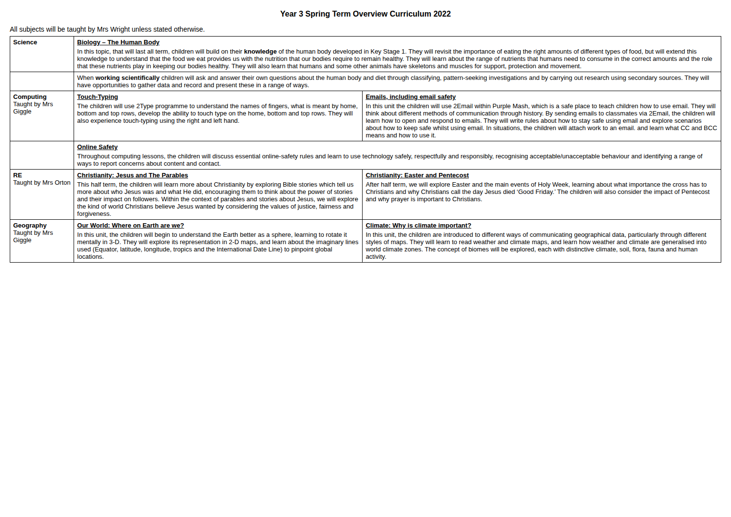Year 3 Spring Term Overview Curriculum 2022
All subjects will be taught by Mrs Wright unless stated otherwise.
| Science | Biology – The Human Body In this topic, that will last all term, children will build on their knowledge of the human body developed in Key Stage 1. They will revisit the importance of eating the right amounts of different types of food, but will extend this knowledge to understand that the food we eat provides us with the nutrition that our bodies require to remain healthy. They will learn about the range of nutrients that humans need to consume in the correct amounts and the role that these nutrients play in keeping our bodies healthy. They will also learn that humans and some other animals have skeletons and muscles for support, protection and movement. |
| | When working scientifically children will ask and answer their own questions about the human body and diet through classifying, pattern-seeking investigations and by carrying out research using secondary sources. They will have opportunities to gather data and record and present these in a range of ways. |
| Computing Taught by Mrs Giggle | Touch-Typing The children will use 2Type programme to understand the names of fingers, what is meant by home, bottom and top rows, develop the ability to touch type on the home, bottom and top rows. They will also experience touch-typing using the right and left hand. | Emails, including email safety In this unit the children will use 2Email within Purple Mash, which is a safe place to teach children how to use email. They will think about different methods of communication through history. By sending emails to classmates via 2Email, the children will learn how to open and respond to emails. They will write rules about how to stay safe using email and explore scenarios about how to keep safe whilst using email. In situations, the children will attach work to an email. and learn what CC and BCC means and how to use it. |
| | Online Safety Throughout computing lessons, the children will discuss essential online-safety rules and learn to use technology safely, respectfully and responsibly, recognising acceptable/unacceptable behaviour and identifying a range of ways to report concerns about content and contact. |
| RE Taught by Mrs Orton | Christianity: Jesus and The Parables This half term, the children will learn more about Christianity by exploring Bible stories which tell us more about who Jesus was and what He did, encouraging them to think about the power of stories and their impact on followers. Within the context of parables and stories about Jesus, we will explore the kind of world Christians believe Jesus wanted by considering the values of justice, fairness and forgiveness. | Christianity: Easter and Pentecost After half term, we will explore Easter and the main events of Holy Week, learning about what importance the cross has to Christians and why Christians call the day Jesus died ‘Good Friday.’ The children will also consider the impact of Pentecost and why prayer is important to Christians. |
| Geography Taught by Mrs Giggle | Our World: Where on Earth are we? In this unit, the children will begin to understand the Earth better as a sphere, learning to rotate it mentally in 3-D. They will explore its representation in 2-D maps, and learn about the imaginary lines used (Equator, latitude, longitude, tropics and the International Date Line) to pinpoint global locations. | Climate: Why is climate important? In this unit, the children are introduced to different ways of communicating geographical data, particularly through different styles of maps. They will learn to read weather and climate maps, and learn how weather and climate are generalised into world climate zones. The concept of biomes will be explored, each with distinctive climate, soil, flora, fauna and human activity. |